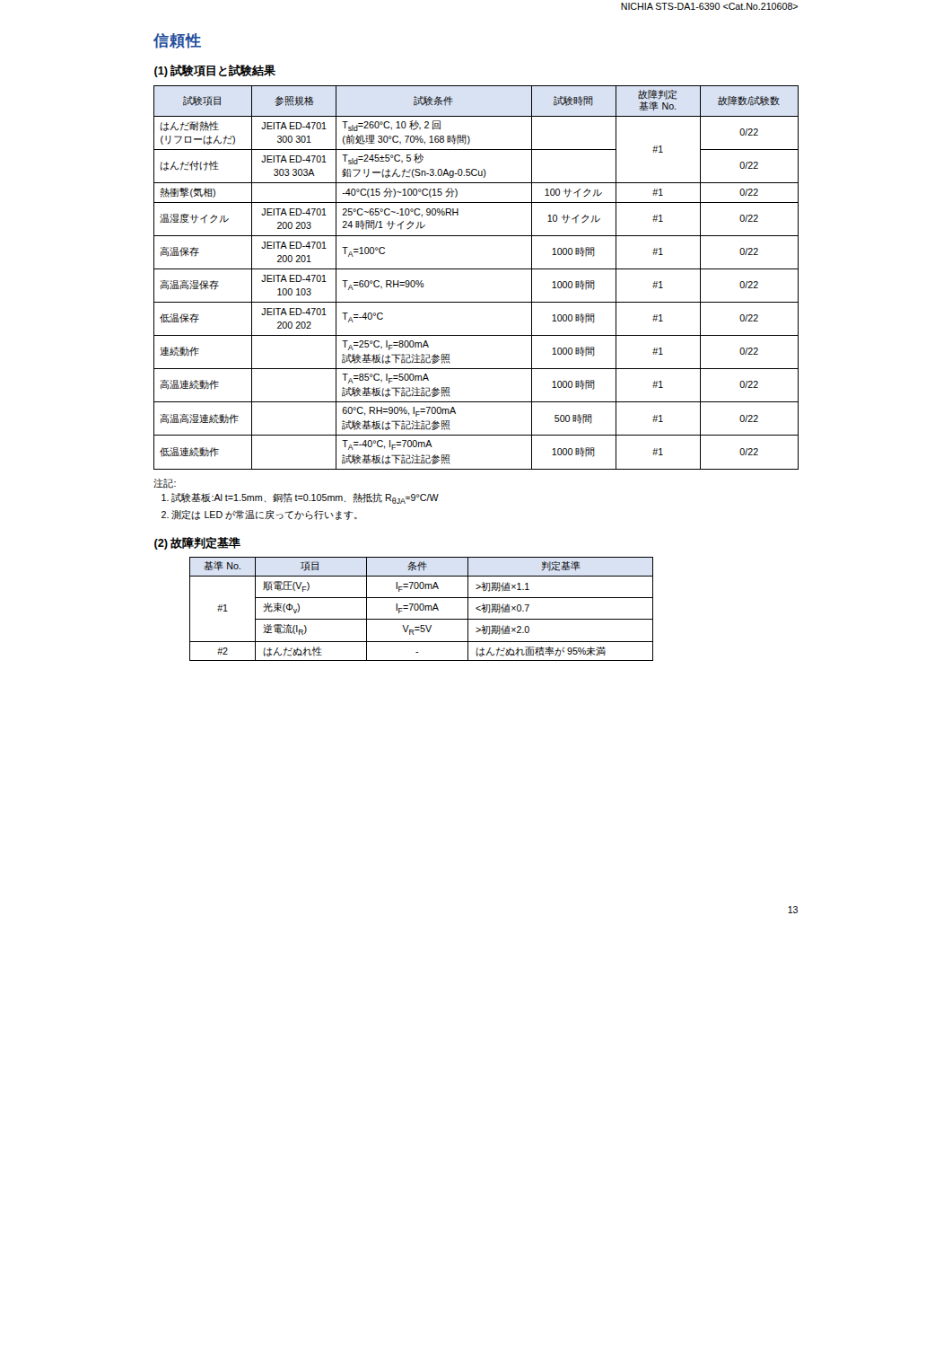NICHIA STS-DA1-6390 <Cat.No.210608>
信頼性
(1) 試験項目と試験結果
| 試験項目 | 参照規格 | 試験条件 | 試験時間 | 故障判定 基準 No. | 故障数/試験数 |
| --- | --- | --- | --- | --- | --- |
| はんだ耐熱性 (リフローはんだ) | JEITA ED-4701 300 301 | T sld =260°C, 10 秒, 2 回 (前処理 30°C, 70%, 168 時間) | | #1 | 0/22 |
| はんだ付け性 | JEITA ED-4701 303 303A | T sld =245±5°C, 5 秒 鉛フリーはんだ(Sn-3.0Ag-0.5Cu) | | 0/22 |
| 熱衝撃(気相) | | -40°C(15 分)~100°C(15 分) | 100 サイクル | #1 | 0/22 |
| 温湿度サイクル | JEITA ED-4701 200 203 | 25°C~65°C~-10°C, 90%RH 24 時間/1 サイクル | 10 サイクル | #1 | 0/22 |
| 高温保存 | JEITA ED-4701 200 201 | T A =100°C | 1000 時間 | #1 | 0/22 |
| 高温高湿保存 | JEITA ED-4701 100 103 | T A =60°C, RH=90% | 1000 時間 | #1 | 0/22 |
| 低温保存 | JEITA ED-4701 200 202 | T A =-40°C | 1000 時間 | #1 | 0/22 |
| 連続動作 | | T A =25°C, I F =800mA 試験基板は下記注記参照 | 1000 時間 | #1 | 0/22 |
| 高温連続動作 | | T A =85°C, I F =500mA 試験基板は下記注記参照 | 1000 時間 | #1 | 0/22 |
| 高温高湿連続動作 | | 60°C, RH=90%, I F =700mA 試験基板は下記注記参照 | 500 時間 | #1 | 0/22 |
| 低温連続動作 | | T A =-40°C, I F =700mA 試験基板は下記注記参照 | 1000 時間 | #1 | 0/22 |
注記:
試験基板:Al t=1.5mm、銅箔 t=0.105mm、熱抵抗 RθJA≈9°C/W
測定は LED が常温に戻ってから行います。
(2) 故障判定基準
| 基準 No. | 項目 | 条件 | 判定基準 |
| --- | --- | --- | --- |
| #1 | 順電圧(V F ) | I F =700mA | >初期値×1.1 |
| 光束(Φ v ) | I F =700mA | <初期値×0.7 |
| 逆電流(I R ) | V R =5V | >初期値×2.0 |
| #2 | はんだぬれ性 | - | はんだぬれ面積率が 95%未満 |
13